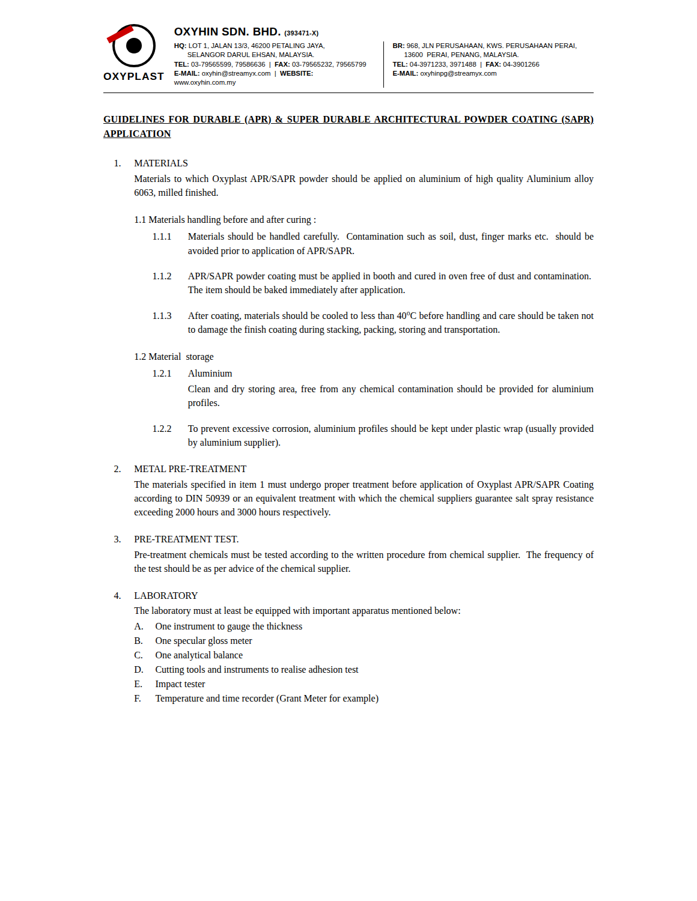OXYPLAST
OXYHIN SDN. BHD. (393471-X)
HQ: LOT 1, JALAN 13/3, 46200 PETALING JAYA,
SELANGOR DARUL EHSAN, MALAYSIA.
TEL: 03-79565599, 79586636 | FAX: 03-79565232, 79565799
E-MAIL: oxyhin@streamyx.com | WEBSITE: www.oxyhin.com.my
BR: 968, JLN PERUSAHAAN, KWS. PERUSAHAAN PERAI,
13600 PERAI, PENANG, MALAYSIA.
TEL: 04-3971233, 3971488 | FAX: 04-3901266
E-MAIL: oxyhinpg@streamyx.com
GUIDELINES FOR DURABLE (APR) & SUPER DURABLE ARCHITECTURAL POWDER COATING (SAPR) APPLICATION
MATERIALS Materials to which Oxyplast APR/SAPR powder should be applied on aluminium of high quality Aluminium alloy 6063, milled finished.
1.1 Materials handling before and after curing :
1.1.1 Materials should be handled carefully. Contamination such as soil, dust, finger marks etc. should be avoided prior to application of APR/SAPR.
1.1.2 APR/SAPR powder coating must be applied in booth and cured in oven free of dust and contamination. The item should be baked immediately after application.
1.1.3 After coating, materials should be cooled to less than 40oC before handling and care should be taken not to damage the finish coating during stacking, packing, storing and transportation.
1.2 Material storage
1.2.1 Aluminium Clean and dry storing area, free from any chemical contamination should be provided for aluminium profiles.
1.2.2 To prevent excessive corrosion, aluminium profiles should be kept under plastic wrap (usually provided by aluminium supplier).
METAL PRE-TREATMENT The materials specified in item 1 must undergo proper treatment before application of Oxyplast APR/SAPR Coating according to DIN 50939 or an equivalent treatment with which the chemical suppliers guarantee salt spray resistance exceeding 2000 hours and 3000 hours respectively.
PRE-TREATMENT TEST. Pre-treatment chemicals must be tested according to the written procedure from chemical supplier. The frequency of the test should be as per advice of the chemical supplier.
LABORATORY The laboratory must at least be equipped with important apparatus mentioned below:
A. One instrument to gauge the thickness
B. One specular gloss meter
C. One analytical balance
D. Cutting tools and instruments to realise adhesion test
E. Impact tester
F. Temperature and time recorder (Grant Meter for example)